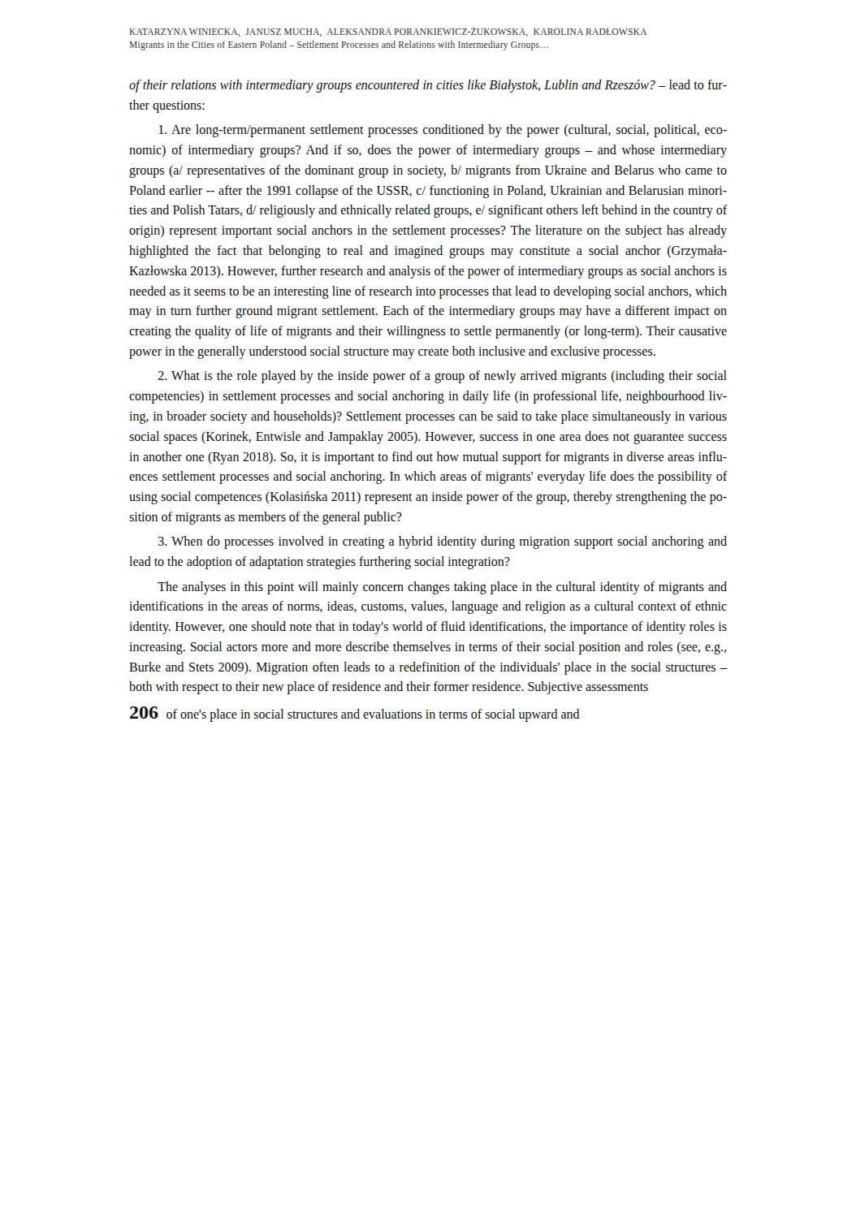Katarzyna Winiecka, Janusz Mucha, Aleksandra Porankiewicz-Żukowska, Karolina Radłowska
Migrants in the Cities of Eastern Poland – Settlement Processes and Relations with Intermediary Groups…
of their relations with intermediary groups encountered in cities like Białystok, Lublin and Rzeszów? – lead to further questions:
1. Are long-term/permanent settlement processes conditioned by the power (cultural, social, political, economic) of intermediary groups? And if so, does the power of intermediary groups – and whose intermediary groups (a/ representatives of the dominant group in society, b/ migrants from Ukraine and Belarus who came to Poland earlier -- after the 1991 collapse of the USSR, c/ functioning in Poland, Ukrainian and Belarusian minorities and Polish Tatars, d/ religiously and ethnically related groups, e/ significant others left behind in the country of origin) represent important social anchors in the settlement processes? The literature on the subject has already highlighted the fact that belonging to real and imagined groups may constitute a social anchor (Grzymała-Kazłowska 2013). However, further research and analysis of the power of intermediary groups as social anchors is needed as it seems to be an interesting line of research into processes that lead to developing social anchors, which may in turn further ground migrant settlement. Each of the intermediary groups may have a different impact on creating the quality of life of migrants and their willingness to settle permanently (or long-term). Their causative power in the generally understood social structure may create both inclusive and exclusive processes.
2. What is the role played by the inside power of a group of newly arrived migrants (including their social competencies) in settlement processes and social anchoring in daily life (in professional life, neighbourhood living, in broader society and households)? Settlement processes can be said to take place simultaneously in various social spaces (Korinek, Entwisle and Jampaklay 2005). However, success in one area does not guarantee success in another one (Ryan 2018). So, it is important to find out how mutual support for migrants in diverse areas influences settlement processes and social anchoring. In which areas of migrants' everyday life does the possibility of using social competences (Kolasińska 2011) represent an inside power of the group, thereby strengthening the position of migrants as members of the general public?
3. When do processes involved in creating a hybrid identity during migration support social anchoring and lead to the adoption of adaptation strategies furthering social integration?
The analyses in this point will mainly concern changes taking place in the cultural identity of migrants and identifications in the areas of norms, ideas, customs, values, language and religion as a cultural context of ethnic identity. However, one should note that in today's world of fluid identifications, the importance of identity roles is increasing. Social actors more and more describe themselves in terms of their social position and roles (see, e.g., Burke and Stets 2009). Migration often leads to a redefinition of the individuals' place in the social structures – both with respect to their new place of residence and their former residence. Subjective assessments
206
of one's place in social structures and evaluations in terms of social upward and